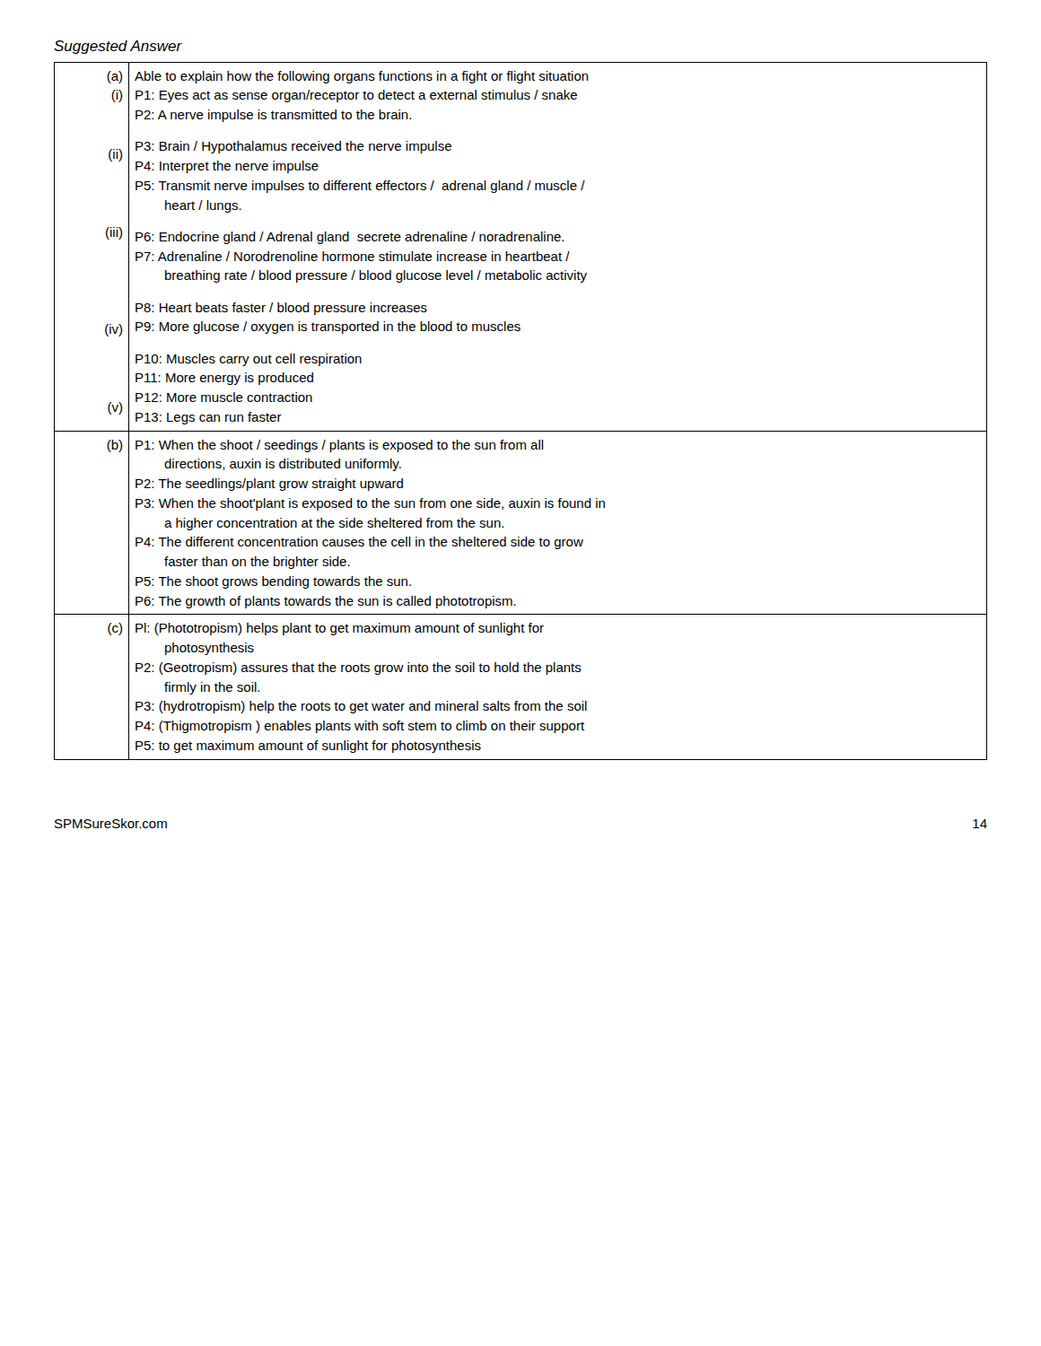Suggested Answer
| (a) (i) (ii) (iii) (iv) (v) | Able to explain how the following organs functions in a fight or flight situation P1: Eyes act as sense organ/receptor to detect a external stimulus / snake P2: A nerve impulse is transmitted to the brain. P3: Brain / Hypothalamus received the nerve impulse P4: Interpret the nerve impulse P5: Transmit nerve impulses to different effectors / adrenal gland / muscle / heart / lungs. P6: Endocrine gland / Adrenal gland secrete adrenaline / noradrenaline. P7: Adrenaline / Norodrenoline hormone stimulate increase in heartbeat / breathing rate / blood pressure / blood glucose level / metabolic activity P8: Heart beats faster / blood pressure increases P9: More glucose / oxygen is transported in the blood to muscles P10: Muscles carry out cell respiration P11: More energy is produced P12: More muscle contraction P13: Legs can run faster |
| (b) | P1: When the shoot / seedings / plants is exposed to the sun from all directions, auxin is distributed uniformly. P2: The seedlings/plant grow straight upward P3: When the shoot'plant is exposed to the sun from one side, auxin is found in a higher concentration at the side sheltered from the sun. P4: The different concentration causes the cell in the sheltered side to grow faster than on the brighter side. P5: The shoot grows bending towards the sun. P6: The growth of plants towards the sun is called phototropism. |
| (c) | Pl: (Phototropism) helps plant to get maximum amount of sunlight for photosynthesis P2: (Geotropism) assures that the roots grow into the soil to hold the plants firmly in the soil. P3: (hydrotropism) help the roots to get water and mineral salts from the soil P4: (Thigmotropism ) enables plants with soft stem to climb on their support P5: to get maximum amount of sunlight for photosynthesis |
SPMSureSkor.com 14